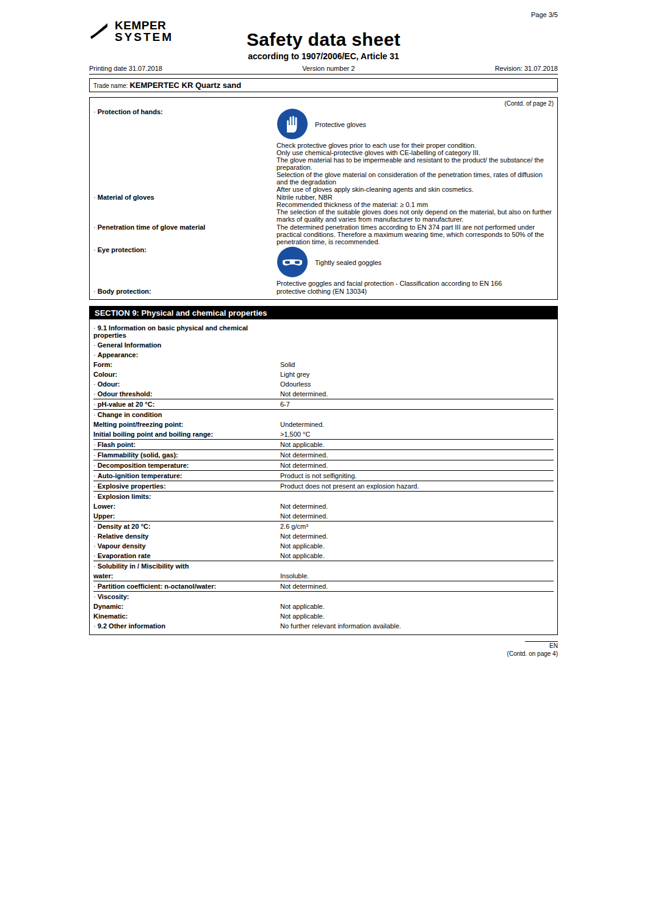Page 3/5
KEMPER
SYSTEM
Safety data sheet
according to 1907/2006/EC, Article 31
Printing date 31.07.2018
Version number 2
Revision: 31.07.2018
Trade name: KEMPERTEC KR Quartz sand
(Contd. of page 2)
| · Protection of hands: | Protective gloves |
| | Check protective gloves prior to each use for their proper condition. Only use chemical-protective gloves with CE-labelling of category III. The glove material has to be impermeable and resistant to the product/ the substance/ the preparation. Selection of the glove material on consideration of the penetration times, rates of diffusion and the degradation After use of gloves apply skin-cleaning agents and skin cosmetics. |
| · Material of gloves | Nitrile rubber, NBR Recommended thickness of the material: ≥ 0.1 mm The selection of the suitable gloves does not only depend on the material, but also on further marks of quality and varies from manufacturer to manufacturer. |
| · Penetration time of glove material | The determined penetration times according to EN 374 part III are not performed under practical conditions. Therefore a maximum wearing time, which corresponds to 50% of the penetration time, is recommended. |
| · Eye protection: | Tightly sealed goggles |
| | Protective goggles and facial protection - Classification according to EN 166 |
| · Body protection: | protective clothing (EN 13034) |
SECTION 9: Physical and chemical properties
| · 9.1 Information on basic physical and chemical properties | |
| · General Information | |
| · Appearance: | |
| Form: | Solid |
| Colour: | Light grey |
| · Odour: | Odourless |
| · Odour threshold: | Not determined. |
| · pH-value at 20 °C: | 6-7 |
| · Change in condition | |
| Melting point/freezing point: | Undetermined. |
| Initial boiling point and boiling range: | >1,500 °C |
| · Flash point: | Not applicable. |
| · Flammability (solid, gas): | Not determined. |
| · Decomposition temperature: | Not determined. |
| · Auto-ignition temperature: | Product is not selfigniting. |
| · Explosive properties: | Product does not present an explosion hazard. |
| · Explosion limits: | |
| Lower: | Not determined. |
| Upper: | Not determined. |
| · Density at 20 °C: | 2.6 g/cm³ |
| · Relative density | Not determined. |
| · Vapour density | Not applicable. |
| · Evaporation rate | Not applicable. |
| · Solubility in / Miscibility with | |
| water: | Insoluble. |
| · Partition coefficient: n-octanol/water: | Not determined. |
| · Viscosity: | |
| Dynamic: | Not applicable. |
| Kinematic: | Not applicable. |
| · 9.2 Other information | No further relevant information available. |
EN
(Contd. on page 4)